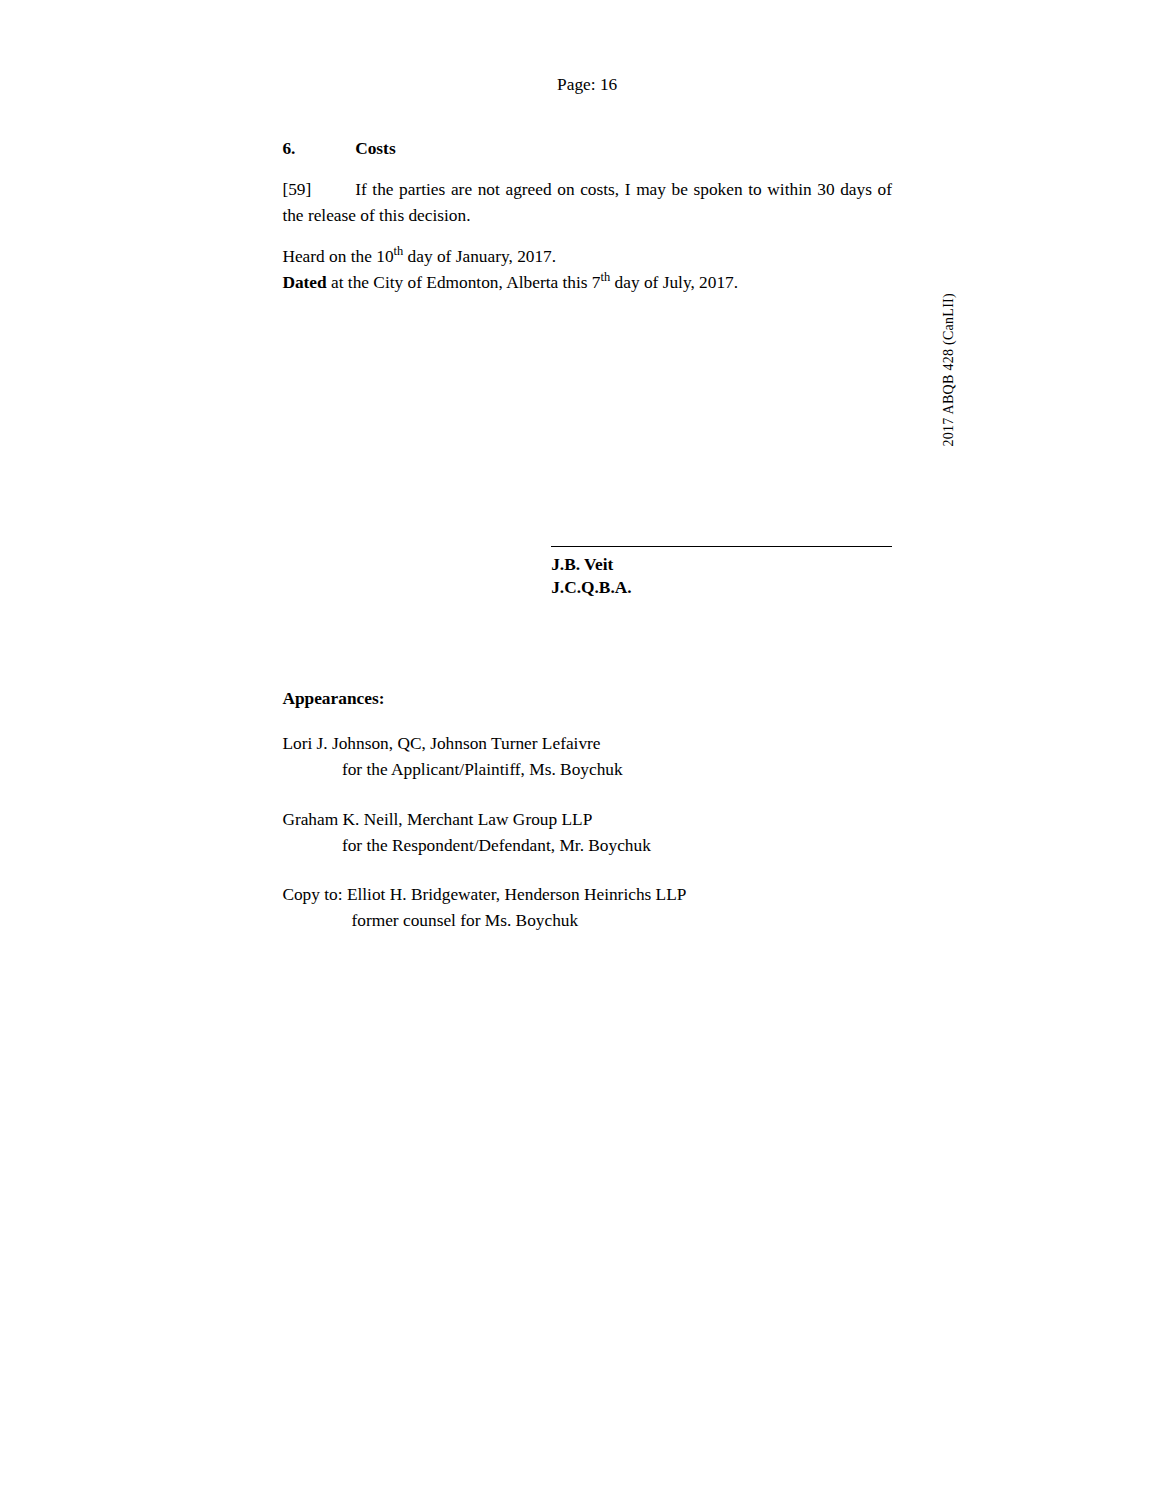2017 ABQB 428 (CanLII)
Page: 16
6. Costs
[59] If the parties are not agreed on costs, I may be spoken to within 30 days of the release of this decision.
Heard on the 10th day of January, 2017.
Dated at the City of Edmonton, Alberta this 7th day of July, 2017.
J.B. Veit
J.C.Q.B.A.
Appearances:
Lori J. Johnson, QC, Johnson Turner Lefaivre for the Applicant/Plaintiff, Ms. Boychuk
Graham K. Neill, Merchant Law Group LLP for the Respondent/Defendant, Mr. Boychuk
Copy to: Elliot H. Bridgewater, Henderson Heinrichs LLP former counsel for Ms. Boychuk